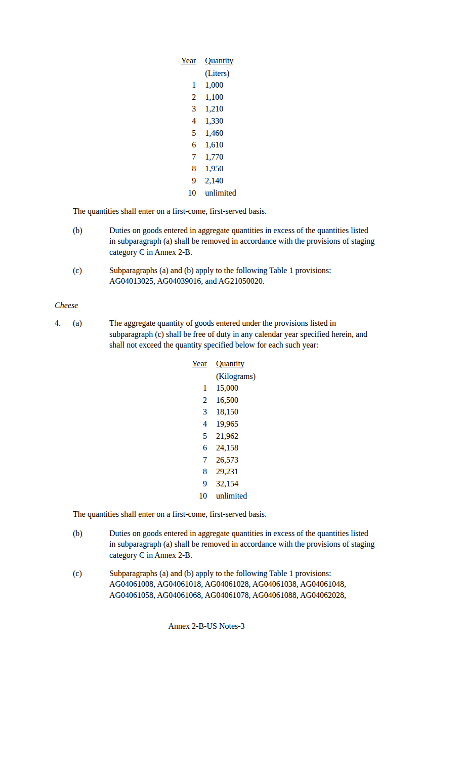| Year | Quantity |
| --- | --- |
| | (Liters) |
| 1 | 1,000 |
| 2 | 1,100 |
| 3 | 1,210 |
| 4 | 1,330 |
| 5 | 1,460 |
| 6 | 1,610 |
| 7 | 1,770 |
| 8 | 1,950 |
| 9 | 2,140 |
| 10 | unlimited |
The quantities shall enter on a first-come, first-served basis.
(b)
Duties on goods entered in aggregate quantities in excess of the quantities listed in subparagraph (a) shall be removed in accordance with the provisions of staging category C in Annex 2-B.
(c)
Subparagraphs (a) and (b) apply to the following Table 1 provisions: AG04013025, AG04039016, and AG21050020.
Cheese
4.
(a)
The aggregate quantity of goods entered under the provisions listed in subparagraph (c) shall be free of duty in any calendar year specified herein, and shall not exceed the quantity specified below for each such year:
| Year | Quantity |
| --- | --- |
| | (Kilograms) |
| 1 | 15,000 |
| 2 | 16,500 |
| 3 | 18,150 |
| 4 | 19,965 |
| 5 | 21,962 |
| 6 | 24,158 |
| 7 | 26,573 |
| 8 | 29,231 |
| 9 | 32,154 |
| 10 | unlimited |
The quantities shall enter on a first-come, first-served basis.
(b)
Duties on goods entered in aggregate quantities in excess of the quantities listed in subparagraph (a) shall be removed in accordance with the provisions of staging category C in Annex 2-B.
(c)
Subparagraphs (a) and (b) apply to the following Table 1 provisions: AG04061008, AG04061018, AG04061028, AG04061038, AG04061048, AG04061058, AG04061068, AG04061078, AG04061088, AG04062028,
Annex 2-B-US Notes-3